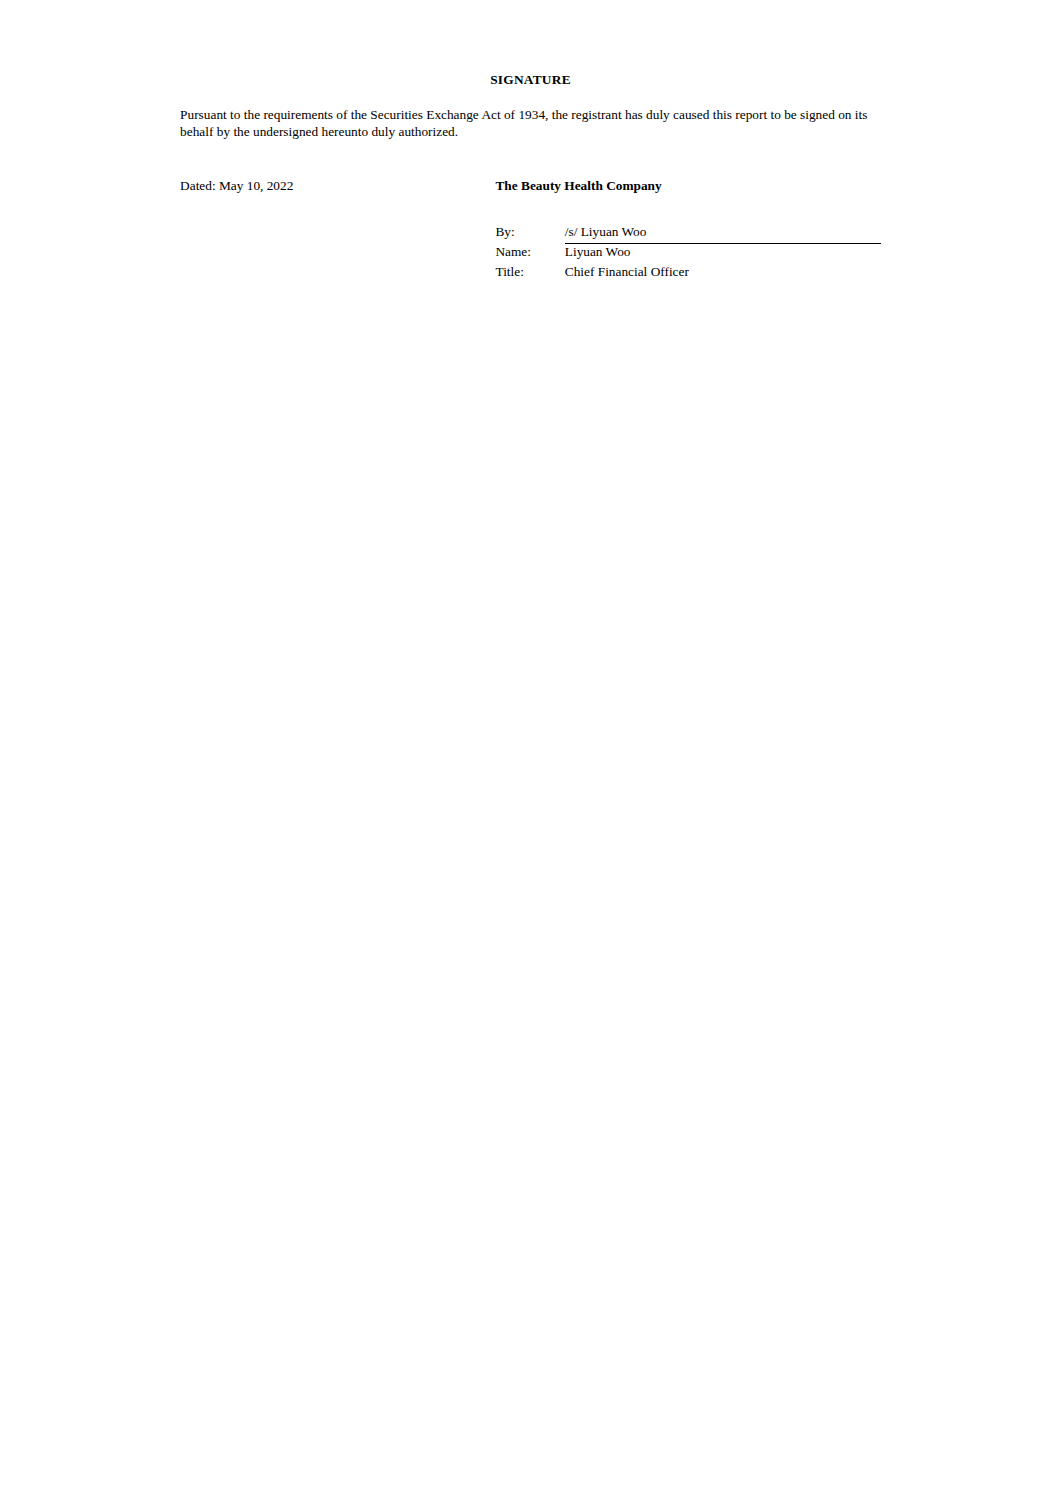SIGNATURE
Pursuant to the requirements of the Securities Exchange Act of 1934, the registrant has duly caused this report to be signed on its behalf by the undersigned hereunto duly authorized.
| Dated: May 10, 2022 | The Beauty Health Company / By: / /s/ Liyuan Woo / / Name: / Liyuan Woo / / Title: / Chief Financial Officer / |